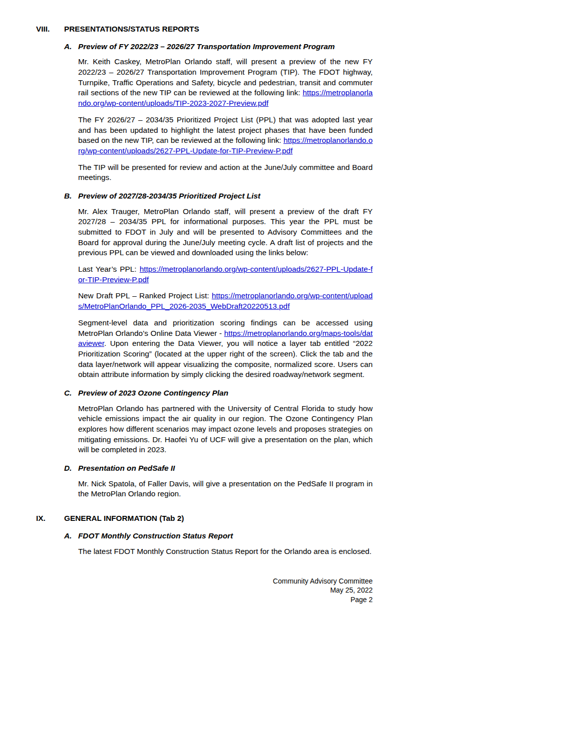VIII. PRESENTATIONS/STATUS REPORTS
A. Preview of FY 2022/23 – 2026/27 Transportation Improvement Program
Mr. Keith Caskey, MetroPlan Orlando staff, will present a preview of the new FY 2022/23 – 2026/27 Transportation Improvement Program (TIP). The FDOT highway, Turnpike, Traffic Operations and Safety, bicycle and pedestrian, transit and commuter rail sections of the new TIP can be reviewed at the following link: https://metroplanorlando.org/wp-content/uploads/TIP-2023-2027-Preview.pdf
The FY 2026/27 – 2034/35 Prioritized Project List (PPL) that was adopted last year and has been updated to highlight the latest project phases that have been funded based on the new TIP, can be reviewed at the following link: https://metroplanorlando.org/wp-content/uploads/2627-PPL-Update-for-TIP-Preview-P.pdf
The TIP will be presented for review and action at the June/July committee and Board meetings.
B. Preview of 2027/28-2034/35 Prioritized Project List
Mr. Alex Trauger, MetroPlan Orlando staff, will present a preview of the draft FY 2027/28 – 2034/35 PPL for informational purposes. This year the PPL must be submitted to FDOT in July and will be presented to Advisory Committees and the Board for approval during the June/July meeting cycle. A draft list of projects and the previous PPL can be viewed and downloaded using the links below:
Last Year’s PPL: https://metroplanorlando.org/wp-content/uploads/2627-PPL-Update-for-TIP-Preview-P.pdf
New Draft PPL – Ranked Project List: https://metroplanorlando.org/wp-content/uploads/MetroPlanOrlando_PPL_2026-2035_WebDraft20220513.pdf
Segment-level data and prioritization scoring findings can be accessed using MetroPlan Orlando’s Online Data Viewer - https://metroplanorlando.org/maps-tools/dataviewer. Upon entering the Data Viewer, you will notice a layer tab entitled “2022 Prioritization Scoring” (located at the upper right of the screen). Click the tab and the data layer/network will appear visualizing the composite, normalized score. Users can obtain attribute information by simply clicking the desired roadway/network segment.
C. Preview of 2023 Ozone Contingency Plan
MetroPlan Orlando has partnered with the University of Central Florida to study how vehicle emissions impact the air quality in our region. The Ozone Contingency Plan explores how different scenarios may impact ozone levels and proposes strategies on mitigating emissions. Dr. Haofei Yu of UCF will give a presentation on the plan, which will be completed in 2023.
D. Presentation on PedSafe II
Mr. Nick Spatola, of Faller Davis, will give a presentation on the PedSafe II program in the MetroPlan Orlando region.
IX. GENERAL INFORMATION (Tab 2)
A. FDOT Monthly Construction Status Report
The latest FDOT Monthly Construction Status Report for the Orlando area is enclosed.
Community Advisory Committee
May 25, 2022
Page 2